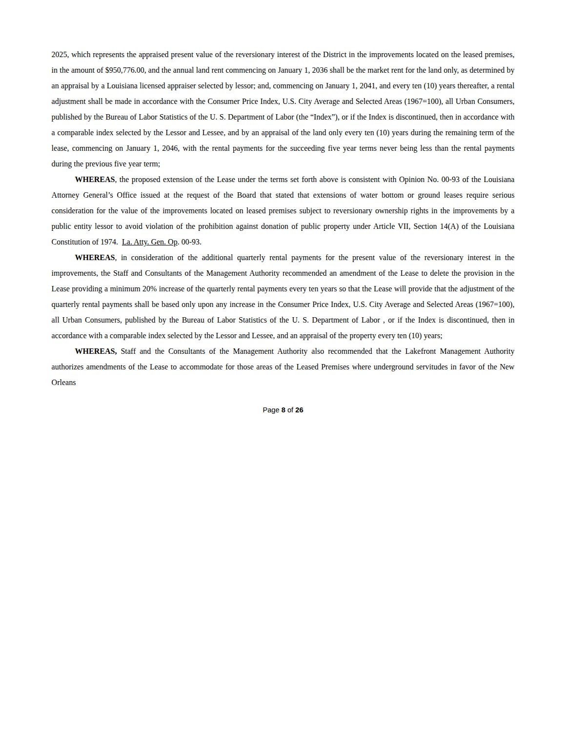2025, which represents the appraised present value of the reversionary interest of the District in the improvements located on the leased premises, in the amount of $950,776.00, and the annual land rent commencing on January 1, 2036 shall be the market rent for the land only, as determined by an appraisal by a Louisiana licensed appraiser selected by lessor; and, commencing on January 1, 2041, and every ten (10) years thereafter, a rental adjustment shall be made in accordance with the Consumer Price Index, U.S. City Average and Selected Areas (1967=100), all Urban Consumers, published by the Bureau of Labor Statistics of the U. S. Department of Labor (the “Index”), or if the Index is discontinued, then in accordance with a comparable index selected by the Lessor and Lessee, and by an appraisal of the land only every ten (10) years during the remaining term of the lease, commencing on January 1, 2046, with the rental payments for the succeeding five year terms never being less than the rental payments during the previous five year term;
WHEREAS, the proposed extension of the Lease under the terms set forth above is consistent with Opinion No. 00-93 of the Louisiana Attorney General’s Office issued at the request of the Board that stated that extensions of water bottom or ground leases require serious consideration for the value of the improvements located on leased premises subject to reversionary ownership rights in the improvements by a public entity lessor to avoid violation of the prohibition against donation of public property under Article VII, Section 14(A) of the Louisiana Constitution of 1974. La. Atty. Gen. Op. 00-93.
WHEREAS, in consideration of the additional quarterly rental payments for the present value of the reversionary interest in the improvements, the Staff and Consultants of the Management Authority recommended an amendment of the Lease to delete the provision in the Lease providing a minimum 20% increase of the quarterly rental payments every ten years so that the Lease will provide that the adjustment of the quarterly rental payments shall be based only upon any increase in the Consumer Price Index, U.S. City Average and Selected Areas (1967=100), all Urban Consumers, published by the Bureau of Labor Statistics of the U. S. Department of Labor , or if the Index is discontinued, then in accordance with a comparable index selected by the Lessor and Lessee, and an appraisal of the property every ten (10) years;
WHEREAS, Staff and the Consultants of the Management Authority also recommended that the Lakefront Management Authority authorizes amendments of the Lease to accommodate for those areas of the Leased Premises where underground servitudes in favor of the New Orleans
Page 8 of 26